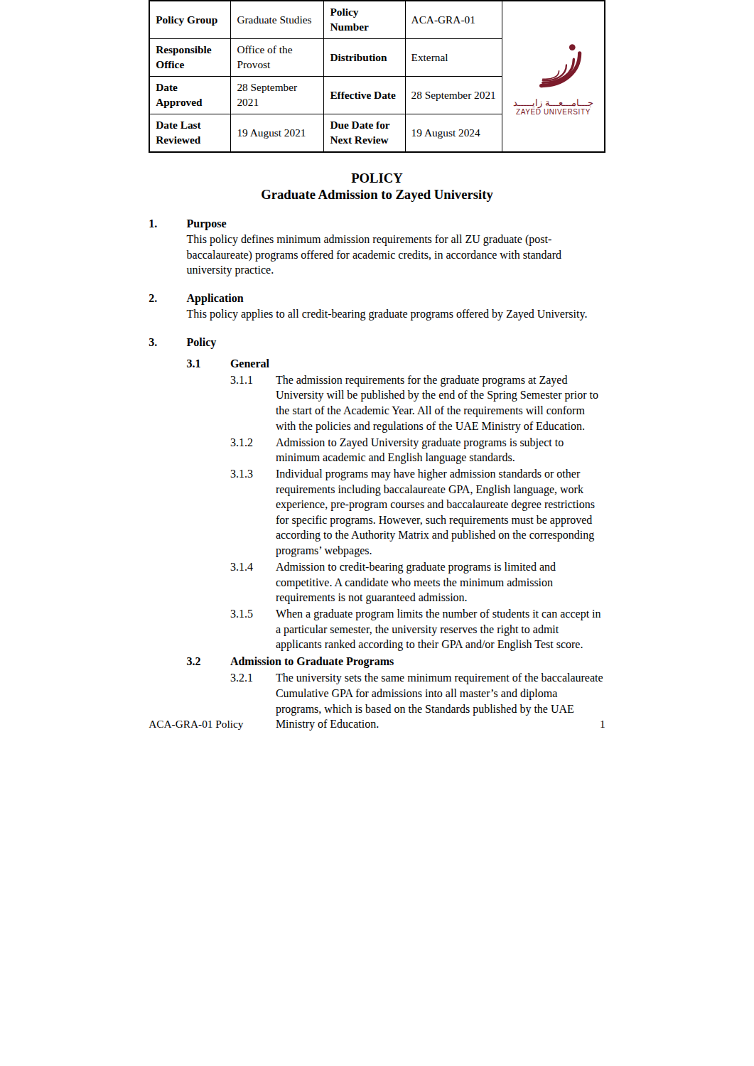| Policy Group | Graduate Studies | Policy Number | ACA-GRA-01 |
| Responsible Office | Office of the Provost | Distribution | External |
| Date Approved | 28 September 2021 | Effective Date | 28 September 2021 |
| Date Last Reviewed | 19 August 2021 | Due Date for Next Review | 19 August 2024 |
جـــامـــعـــة زايـــــد
Zayed University
POLICY Graduate Admission to Zayed University
1. Purpose
This policy defines minimum admission requirements for all ZU graduate (post-baccalaureate) programs offered for academic credits, in accordance with standard university practice.
2. Application
This policy applies to all credit-bearing graduate programs offered by Zayed University.
3. Policy
3.1 General
3.1.1 The admission requirements for the graduate programs at Zayed University will be published by the end of the Spring Semester prior to the start of the Academic Year. All of the requirements will conform with the policies and regulations of the UAE Ministry of Education.
3.1.2 Admission to Zayed University graduate programs is subject to minimum academic and English language standards.
3.1.3 Individual programs may have higher admission standards or other requirements including baccalaureate GPA, English language, work experience, pre-program courses and baccalaureate degree restrictions for specific programs. However, such requirements must be approved according to the Authority Matrix and published on the corresponding programs’ webpages.
3.1.4 Admission to credit-bearing graduate programs is limited and competitive. A candidate who meets the minimum admission requirements is not guaranteed admission.
3.1.5 When a graduate program limits the number of students it can accept in a particular semester, the university reserves the right to admit applicants ranked according to their GPA and/or English Test score.
3.2 Admission to Graduate Programs
3.2.1 The university sets the same minimum requirement of the baccalaureate Cumulative GPA for admissions into all master’s and diploma programs, which is based on the Standards published by the UAE Ministry of Education.
ACA-GRA-01 Policy 1